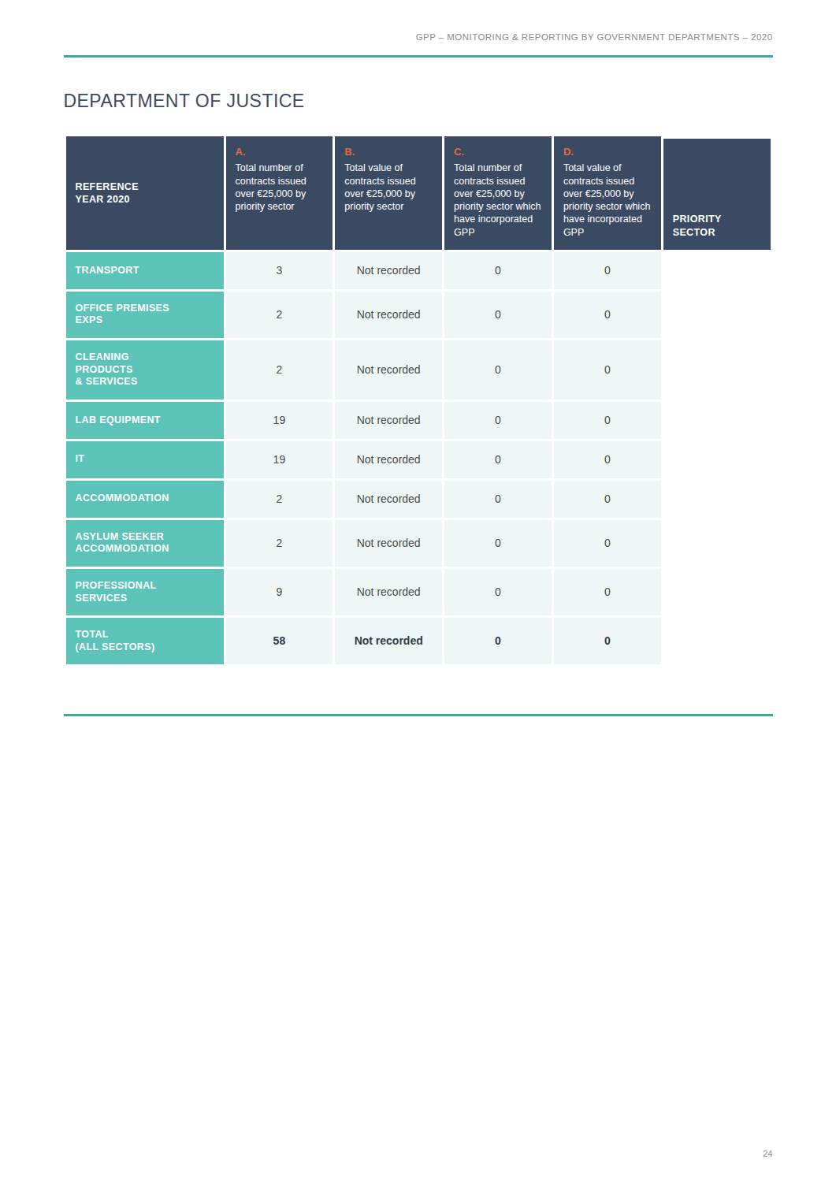GPP – Monitoring & Reporting by Government Departments – 2020
DEPARTMENT OF JUSTICE
| Reference Year 2020 | A. Total number of contracts issued over €25,000 by priority sector | B. Total value of contracts issued over €25,000 by priority sector | C. Total number of contracts issued over €25,000 by priority sector which have incorporated GPP | D. Total value of contracts issued over €25,000 by priority sector which have incorporated GPP |
| --- | --- | --- | --- | --- |
| Priority Sector |
| Transport | 3 | Not recorded | 0 | 0 |
| Office Premises Exps | 2 | Not recorded | 0 | 0 |
| Cleaning Products & Services | 2 | Not recorded | 0 | 0 |
| Lab Equipment | 19 | Not recorded | 0 | 0 |
| IT | 19 | Not recorded | 0 | 0 |
| Accommodation | 2 | Not recorded | 0 | 0 |
| Asylum Seeker Accommodation | 2 | Not recorded | 0 | 0 |
| Professional Services | 9 | Not recorded | 0 | 0 |
| Total (All Sectors) | 58 | Not recorded | 0 | 0 |
24